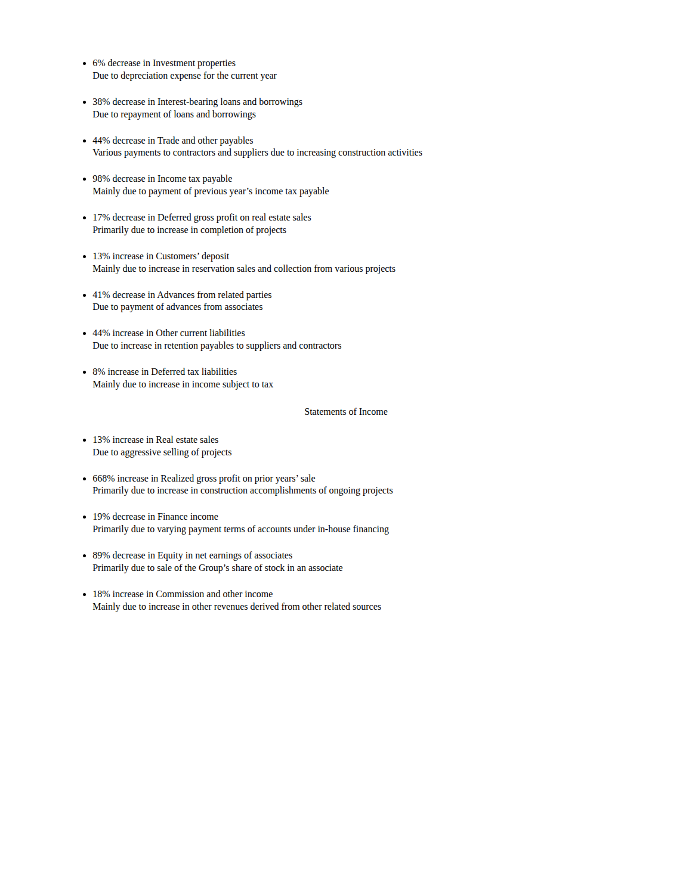6% decrease in Investment properties
Due to depreciation expense for the current year
38% decrease in Interest-bearing loans and borrowings
Due to repayment of loans and borrowings
44% decrease in Trade and other payables
Various payments to contractors and suppliers due to increasing construction activities
98% decrease in Income tax payable
Mainly due to payment of previous year’s income tax payable
17% decrease in Deferred gross profit on real estate sales
Primarily due to increase in completion of projects
13% increase in Customers’ deposit
Mainly due to increase in reservation sales and collection from various projects
41% decrease in Advances from related parties
Due to payment of advances from associates
44% increase in Other current liabilities
Due to increase in retention payables to suppliers and contractors
8% increase in Deferred tax liabilities
Mainly due to increase in income subject to tax
Statements of Income
13% increase in Real estate sales
Due to aggressive selling of projects
668% increase in Realized gross profit on prior years’ sale
Primarily due to increase in construction accomplishments of ongoing projects
19% decrease in Finance income
Primarily due to varying payment terms of accounts under in-house financing
89% decrease in Equity in net earnings of associates
Primarily due to sale of the Group’s share of stock in an associate
18% increase in Commission and other income
Mainly due to increase in other revenues derived from other related sources